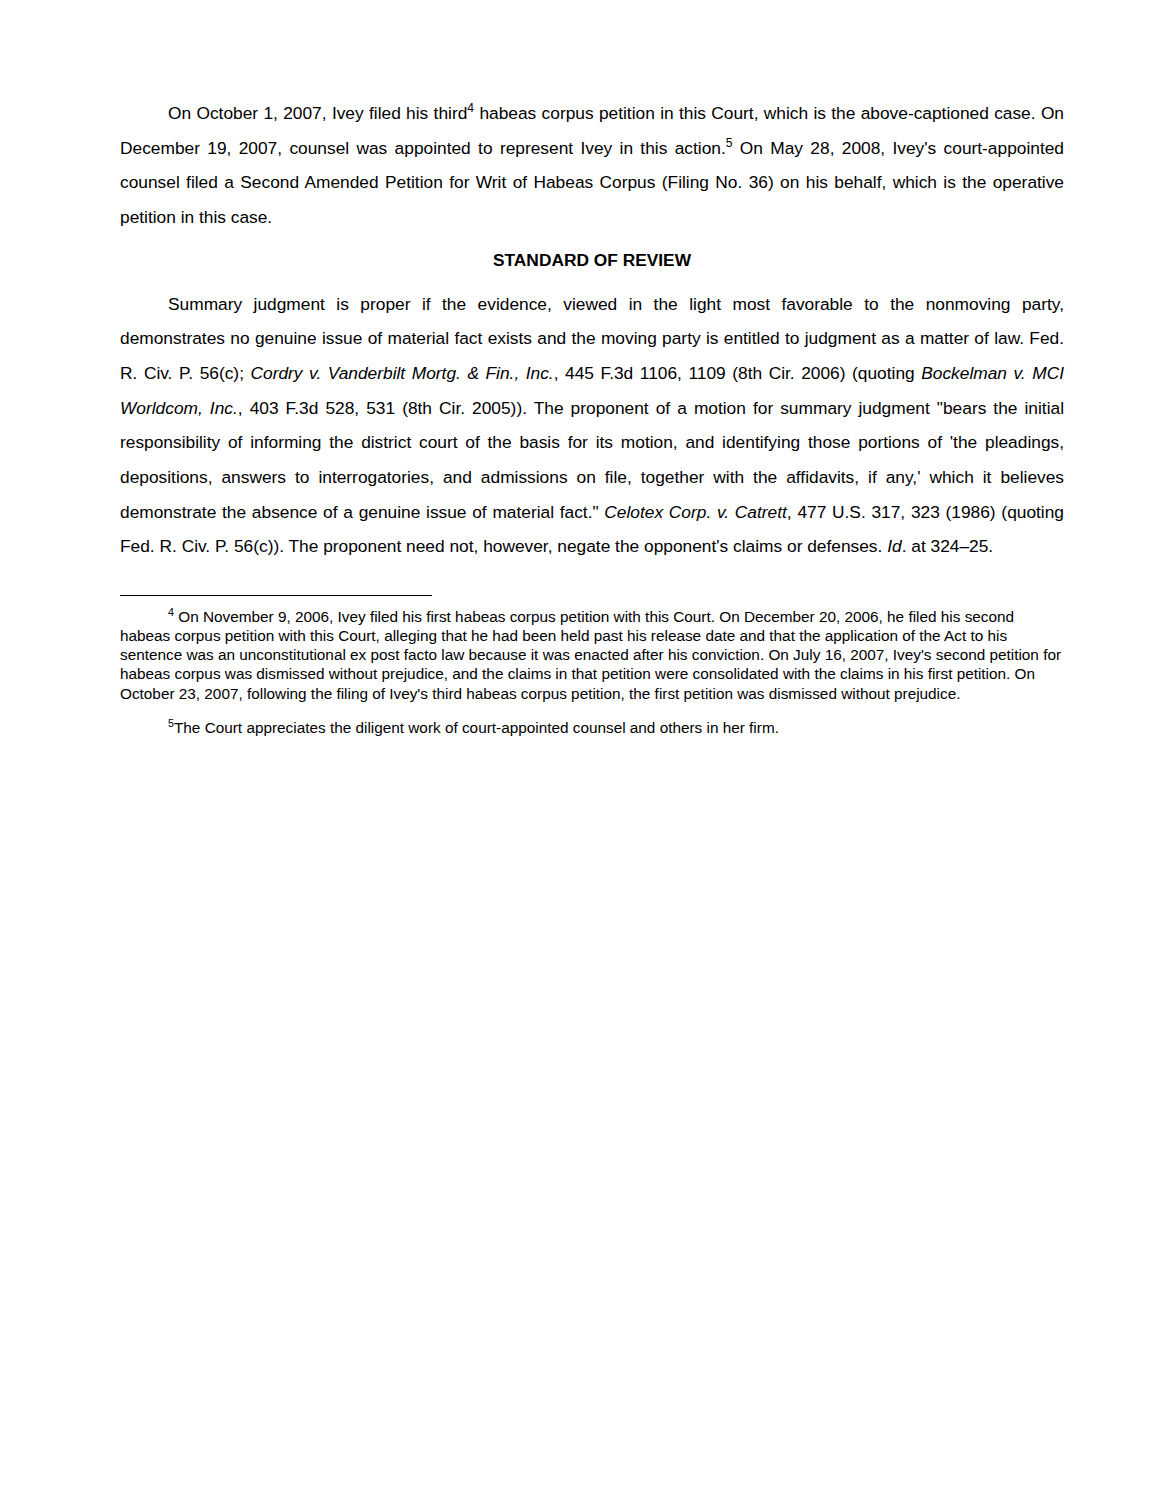On October 1, 2007, Ivey filed his third4 habeas corpus petition in this Court, which is the above-captioned case. On December 19, 2007, counsel was appointed to represent Ivey in this action.5 On May 28, 2008, Ivey's court-appointed counsel filed a Second Amended Petition for Writ of Habeas Corpus (Filing No. 36) on his behalf, which is the operative petition in this case.
STANDARD OF REVIEW
Summary judgment is proper if the evidence, viewed in the light most favorable to the nonmoving party, demonstrates no genuine issue of material fact exists and the moving party is entitled to judgment as a matter of law. Fed. R. Civ. P. 56(c); Cordry v. Vanderbilt Mortg. & Fin., Inc., 445 F.3d 1106, 1109 (8th Cir. 2006) (quoting Bockelman v. MCI Worldcom, Inc., 403 F.3d 528, 531 (8th Cir. 2005)). The proponent of a motion for summary judgment "bears the initial responsibility of informing the district court of the basis for its motion, and identifying those portions of 'the pleadings, depositions, answers to interrogatories, and admissions on file, together with the affidavits, if any,' which it believes demonstrate the absence of a genuine issue of material fact." Celotex Corp. v. Catrett, 477 U.S. 317, 323 (1986) (quoting Fed. R. Civ. P. 56(c)). The proponent need not, however, negate the opponent's claims or defenses. Id. at 324–25.
4 On November 9, 2006, Ivey filed his first habeas corpus petition with this Court. On December 20, 2006, he filed his second habeas corpus petition with this Court, alleging that he had been held past his release date and that the application of the Act to his sentence was an unconstitutional ex post facto law because it was enacted after his conviction. On July 16, 2007, Ivey's second petition for habeas corpus was dismissed without prejudice, and the claims in that petition were consolidated with the claims in his first petition. On October 23, 2007, following the filing of Ivey's third habeas corpus petition, the first petition was dismissed without prejudice.
5 The Court appreciates the diligent work of court-appointed counsel and others in her firm.